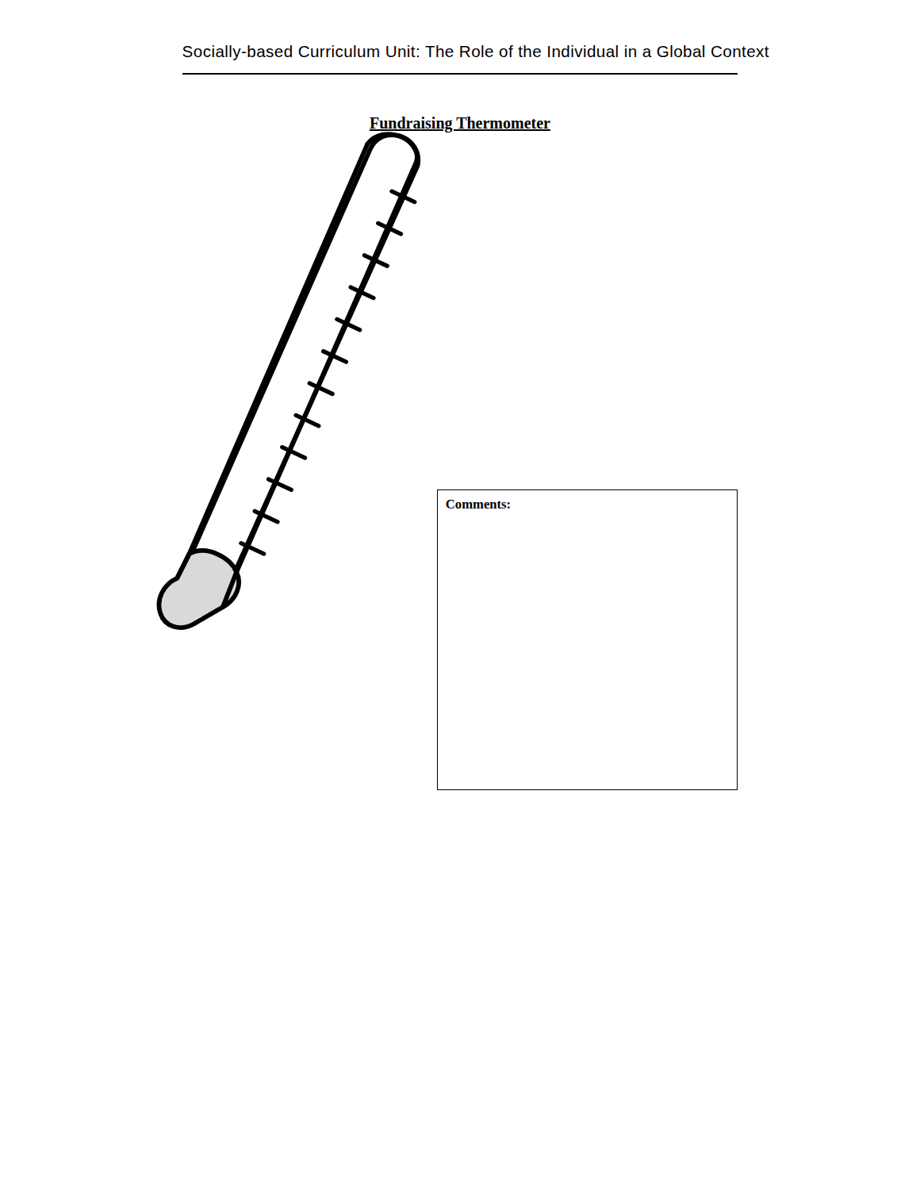Socially-based Curriculum Unit: The Role of the Individual in a Global Context
Fundraising Thermometer
Thermometer outline
Comments: